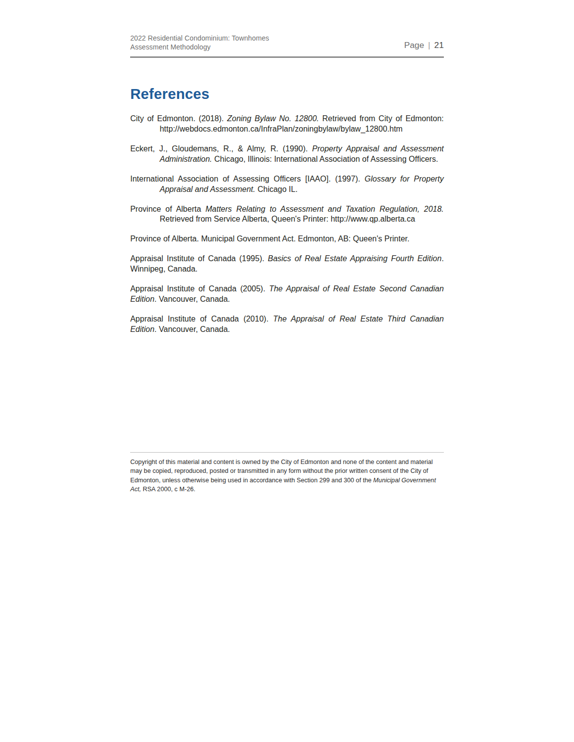2022 Residential Condominium: Townhomes
Assessment Methodology
Page | 21
References
City of Edmonton. (2018). Zoning Bylaw No. 12800. Retrieved from City of Edmonton: http://webdocs.edmonton.ca/InfraPlan/zoningbylaw/bylaw_12800.htm
Eckert, J., Gloudemans, R., & Almy, R. (1990). Property Appraisal and Assessment Administration. Chicago, Illinois: International Association of Assessing Officers.
International Association of Assessing Officers [IAAO]. (1997). Glossary for Property Appraisal and Assessment. Chicago IL.
Province of Alberta Matters Relating to Assessment and Taxation Regulation, 2018. Retrieved from Service Alberta, Queen's Printer: http://www.qp.alberta.ca
Province of Alberta. Municipal Government Act. Edmonton, AB: Queen's Printer.
Appraisal Institute of Canada (1995). Basics of Real Estate Appraising Fourth Edition. Winnipeg, Canada.
Appraisal Institute of Canada (2005). The Appraisal of Real Estate Second Canadian Edition. Vancouver, Canada.
Appraisal Institute of Canada (2010). The Appraisal of Real Estate Third Canadian Edition. Vancouver, Canada.
Copyright of this material and content is owned by the City of Edmonton and none of the content and material may be copied, reproduced, posted or transmitted in any form without the prior written consent of the City of Edmonton, unless otherwise being used in accordance with Section 299 and 300 of the Municipal Government Act, RSA 2000, c M-26.